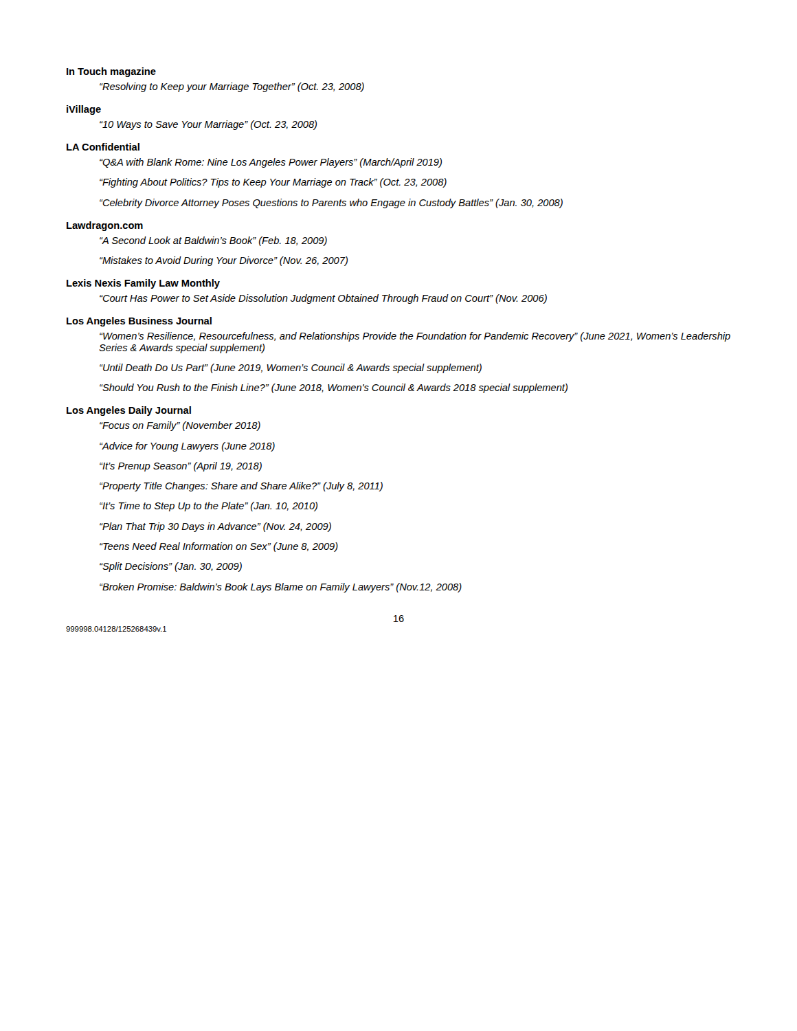In Touch magazine
“Resolving to Keep your Marriage Together” (Oct. 23, 2008)
iVillage
“10 Ways to Save Your Marriage” (Oct. 23, 2008)
LA Confidential
“Q&A with Blank Rome: Nine Los Angeles Power Players” (March/April 2019)
“Fighting About Politics? Tips to Keep Your Marriage on Track” (Oct. 23, 2008)
“Celebrity Divorce Attorney Poses Questions to Parents who Engage in Custody Battles” (Jan. 30, 2008)
Lawdragon.com
“A Second Look at Baldwin’s Book” (Feb. 18, 2009)
“Mistakes to Avoid During Your Divorce” (Nov. 26, 2007)
Lexis Nexis Family Law Monthly
“Court Has Power to Set Aside Dissolution Judgment Obtained Through Fraud on Court” (Nov. 2006)
Los Angeles Business Journal
“Women’s Resilience, Resourcefulness, and Relationships Provide the Foundation for Pandemic Recovery” (June 2021, Women’s Leadership Series & Awards special supplement)
“Until Death Do Us Part” (June 2019, Women’s Council & Awards special supplement)
“Should You Rush to the Finish Line?” (June 2018, Women's Council & Awards 2018 special supplement)
Los Angeles Daily Journal
“Focus on Family” (November 2018)
“Advice for Young Lawyers (June 2018)
“It’s Prenup Season” (April 19, 2018)
“Property Title Changes: Share and Share Alike?” (July 8, 2011)
“It’s Time to Step Up to the Plate” (Jan. 10, 2010)
“Plan That Trip 30 Days in Advance” (Nov. 24, 2009)
“Teens Need Real Information on Sex” (June 8, 2009)
“Split Decisions” (Jan. 30, 2009)
“Broken Promise: Baldwin’s Book Lays Blame on Family Lawyers” (Nov.12, 2008)
16
999998.04128/125268439v.1